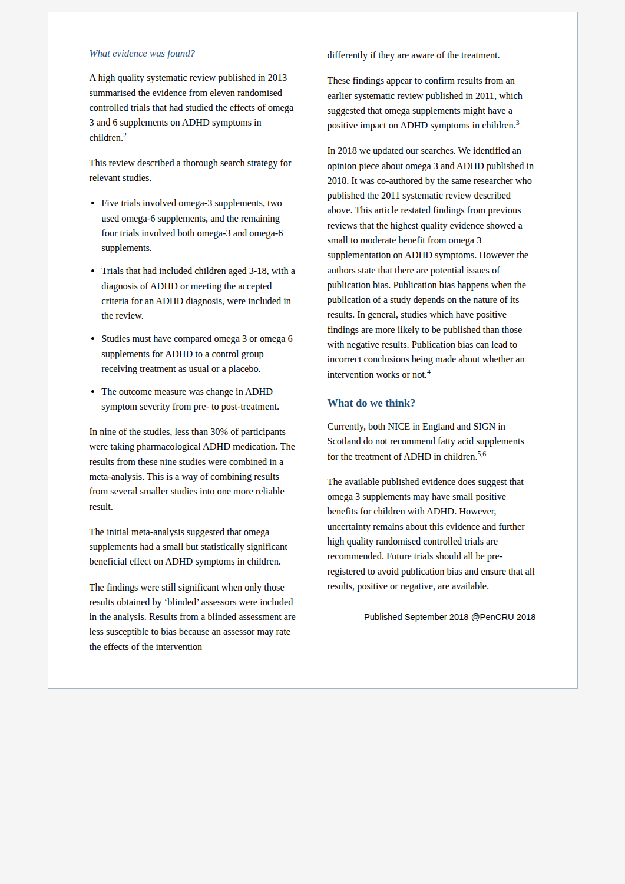What evidence was found?
A high quality systematic review published in 2013 summarised the evidence from eleven randomised controlled trials that had studied the effects of omega 3 and 6 supplements on ADHD symptoms in children.2
This review described a thorough search strategy for relevant studies.
Five trials involved omega-3 supplements, two used omega-6 supplements, and the remaining four trials involved both omega-3 and omega-6 supplements.
Trials that had included children aged 3-18, with a diagnosis of ADHD or meeting the accepted criteria for an ADHD diagnosis, were included in the review.
Studies must have compared omega 3 or omega 6 supplements for ADHD to a control group receiving treatment as usual or a placebo.
The outcome measure was change in ADHD symptom severity from pre- to post-treatment.
In nine of the studies, less than 30% of participants were taking pharmacological ADHD medication. The results from these nine studies were combined in a meta-analysis. This is a way of combining results from several smaller studies into one more reliable result.
The initial meta-analysis suggested that omega supplements had a small but statistically significant beneficial effect on ADHD symptoms in children.
The findings were still significant when only those results obtained by ‘blinded’ assessors were included in the analysis. Results from a blinded assessment are less susceptible to bias because an assessor may rate the effects of the intervention
differently if they are aware of the treatment.
These findings appear to confirm results from an earlier systematic review published in 2011, which suggested that omega supplements might have a positive impact on ADHD symptoms in children.3
In 2018 we updated our searches. We identified an opinion piece about omega 3 and ADHD published in 2018. It was co-authored by the same researcher who published the 2011 systematic review described above. This article restated findings from previous reviews that the highest quality evidence showed a small to moderate benefit from omega 3 supplementation on ADHD symptoms. However the authors state that there are potential issues of publication bias. Publication bias happens when the publication of a study depends on the nature of its results. In general, studies which have positive findings are more likely to be published than those with negative results. Publication bias can lead to incorrect conclusions being made about whether an intervention works or not.4
What do we think?
Currently, both NICE in England and SIGN in Scotland do not recommend fatty acid supplements for the treatment of ADHD in children.5,6
The available published evidence does suggest that omega 3 supplements may have small positive benefits for children with ADHD. However, uncertainty remains about this evidence and further high quality randomised controlled trials are recommended. Future trials should all be pre-registered to avoid publication bias and ensure that all results, positive or negative, are available.
Published September 2018 @PenCRU 2018